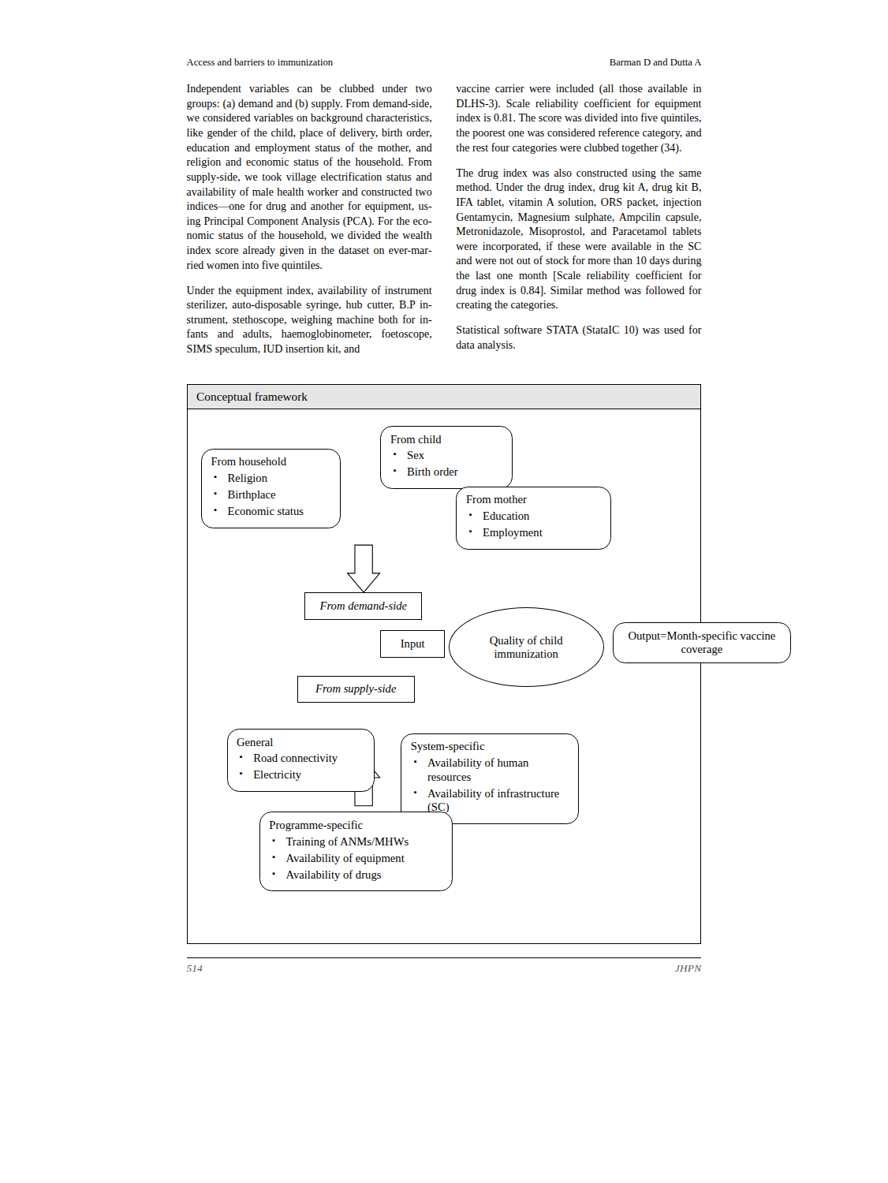Access and barriers to immunization
Barman D and Dutta A
Independent variables can be clubbed under two groups: (a) demand and (b) supply. From demand-side, we considered variables on background characteristics, like gender of the child, place of delivery, birth order, education and employment status of the mother, and religion and economic status of the household. From supply-side, we took village electrification status and availability of male health worker and constructed two indices—one for drug and another for equipment, using Principal Component Analysis (PCA). For the economic status of the household, we divided the wealth index score already given in the dataset on ever-married women into five quintiles.
Under the equipment index, availability of instrument sterilizer, auto-disposable syringe, hub cutter, B.P instrument, stethoscope, weighing machine both for infants and adults, haemoglobinometer, foetoscope, SIMS speculum, IUD insertion kit, and
vaccine carrier were included (all those available in DLHS-3). Scale reliability coefficient for equipment index is 0.81. The score was divided into five quintiles, the poorest one was considered reference category, and the rest four categories were clubbed together (34).
The drug index was also constructed using the same method. Under the drug index, drug kit A, drug kit B, IFA tablet, vitamin A solution, ORS packet, injection Gentamycin, Magnesium sulphate, Ampcilin capsule, Metronidazole, Misoprostol, and Paracetamol tablets were incorporated, if these were available in the SC and were not out of stock for more than 10 days during the last one month [Scale reliability coefficient for drug index is 0.84]. Similar method was followed for creating the categories.
Statistical software STATA (StataIC 10) was used for data analysis.
Conceptual framework
From child
Sex
Birth order
From household
Religion
Birthplace
Economic status
From mother
Education
Employment
From demand-side
Input
Quality of child
immunization
Output=Month-specific vaccine coverage
From supply-side
General
Road connectivity
Electricity
System-specific
Availability of human resources
Availability of infrastructure (SC)
Programme-specific
Training of ANMs/MHWs
Availability of equipment
Availability of drugs
514
JHPN